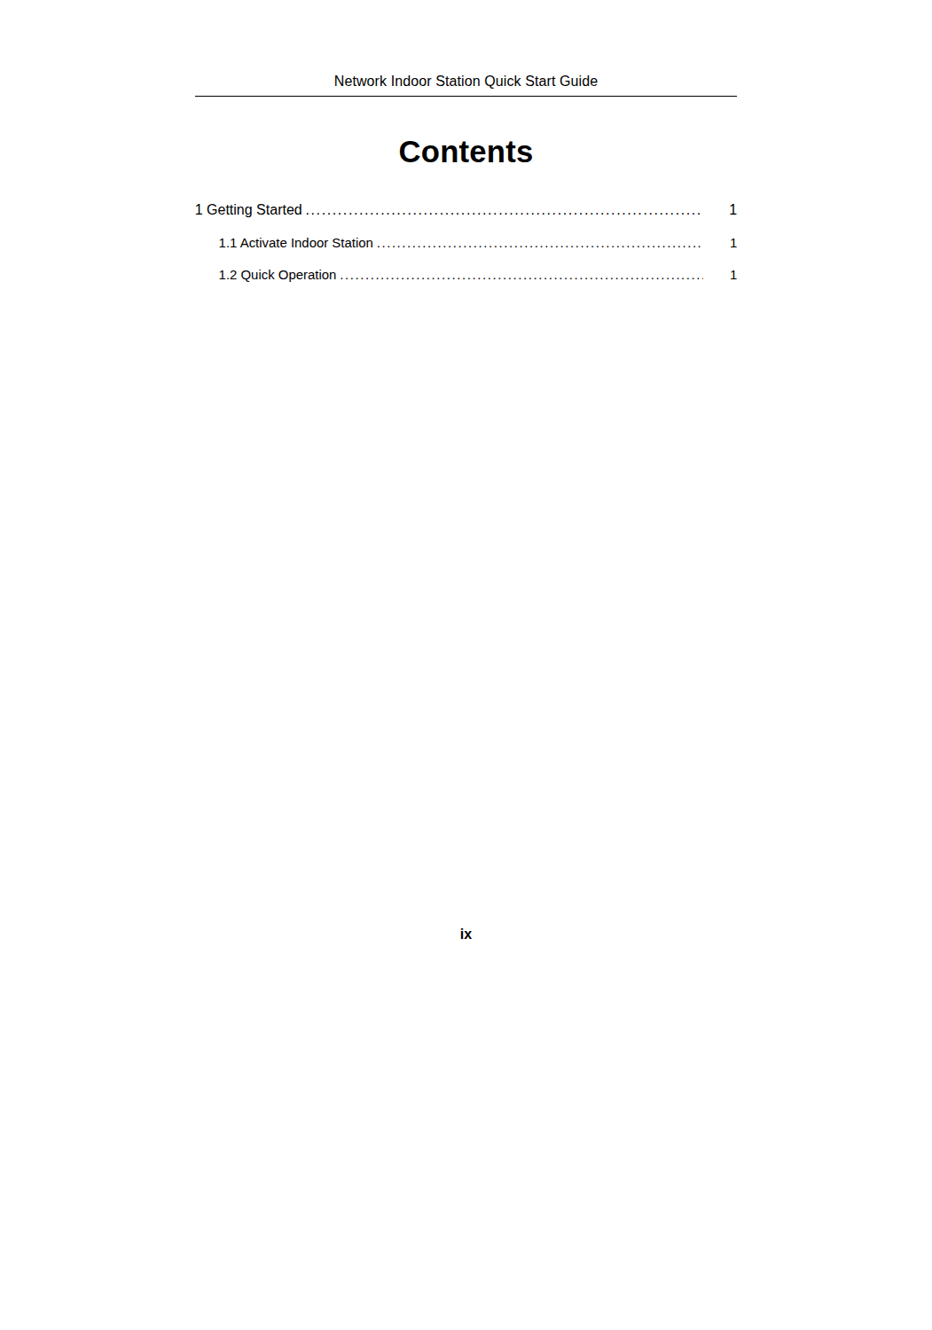Network Indoor Station Quick Start Guide
Contents
1 Getting Started .................................................................................................................................................. 1
1.1 Activate Indoor Station .................................................................................................................................................. 1
1.2 Quick Operation .................................................................................................................................................. 1
ix